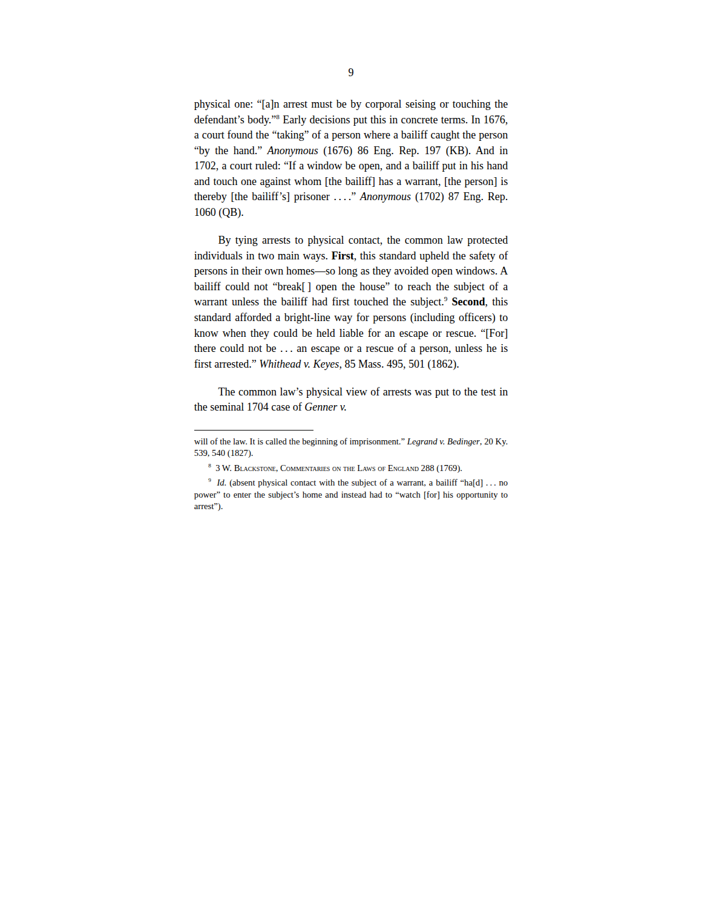9
physical one: “[a]n arrest must be by corporal seising or touching the defendant’s body.”8 Early decisions put this in concrete terms. In 1676, a court found the “taking” of a person where a bailiff caught the person “by the hand.” Anonymous (1676) 86 Eng. Rep. 197 (KB). And in 1702, a court ruled: “If a window be open, and a bailiff put in his hand and touch one against whom [the bailiff] has a warrant, [the person] is thereby [the bailiff’s] prisoner . . . .” Anonymous (1702) 87 Eng. Rep. 1060 (QB).
By tying arrests to physical contact, the common law protected individuals in two main ways. First, this standard upheld the safety of persons in their own homes—so long as they avoided open windows. A bailiff could not “break[ ] open the house” to reach the subject of a warrant unless the bailiff had first touched the subject.9 Second, this standard afforded a bright-line way for persons (including officers) to know when they could be held liable for an escape or rescue. “[For] there could not be . . . an escape or a rescue of a person, unless he is first arrested.” Whithead v. Keyes, 85 Mass. 495, 501 (1862).
The common law’s physical view of arrests was put to the test in the seminal 1704 case of Genner v.
will of the law. It is called the beginning of imprisonment.” Legrand v. Bedinger, 20 Ky. 539, 540 (1827).
8 3 W. Blackstone, Commentaries on the Laws of England 288 (1769).
9 Id. (absent physical contact with the subject of a warrant, a bailiff “ha[d] . . . no power” to enter the subject’s home and instead had to “watch [for] his opportunity to arrest”).